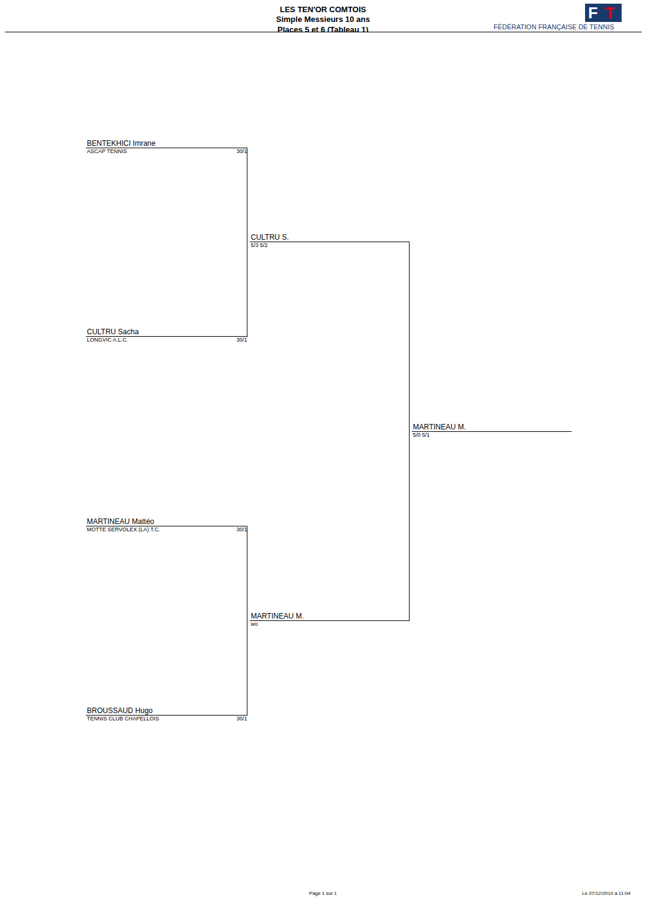F T FÉDÉRATION FRANÇAISE DE TENNIS
LES TEN'OR COMTOIS
Simple Messieurs 10 ans
Places 5 et 6 (Tableau 1)
BENTEKHICI Imrane ASCAP TENNIS30/1
CULTRU Sacha LONGVIC A.L.C.30/1
MARTINEAU Mattéo MOTTE SERVOLEX (LA) T.C.30/1
BROUSSAUD Hugo TENNIS CLUB CHAPELLOIS30/1
CULTRU S. 5/3 5/2
MARTINEAU M. wo
MARTINEAU M. 5/0 5/1
Page 1 sur 1
Le 07/12/2010 à 11:04